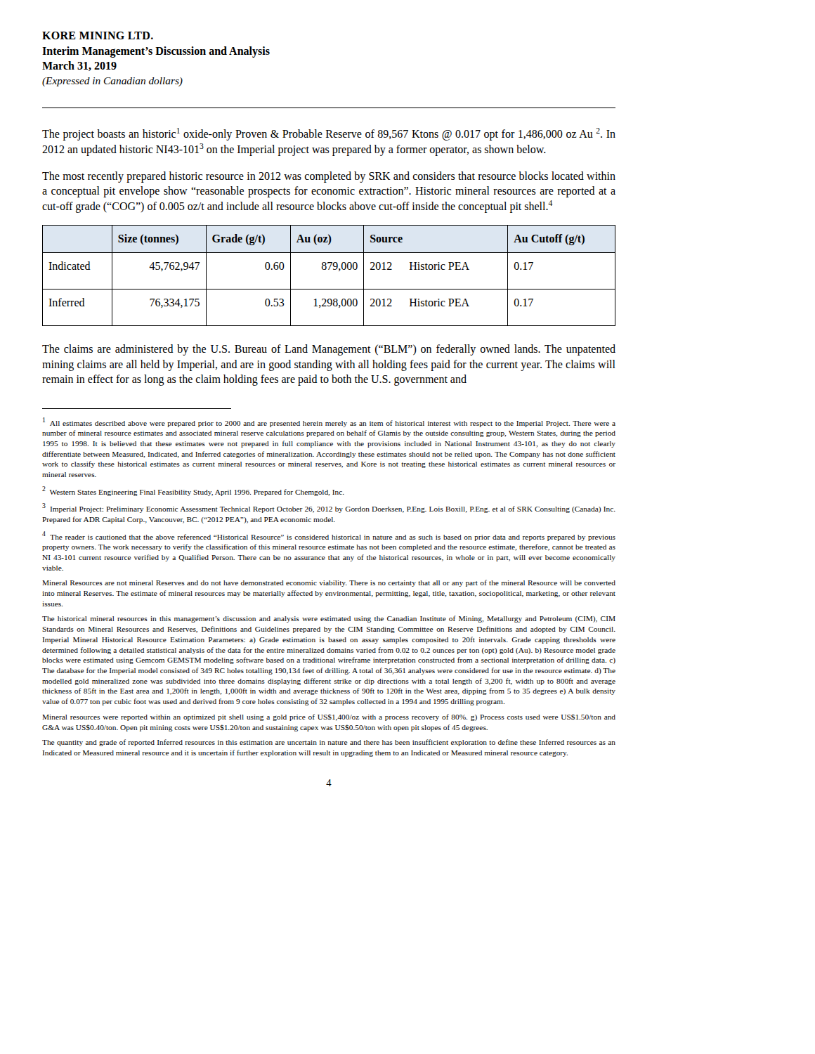KORE MINING LTD.
Interim Management’s Discussion and Analysis
March 31, 2019
(Expressed in Canadian dollars)
The project boasts an historic1 oxide-only Proven & Probable Reserve of 89,567 Ktons @ 0.017 opt for 1,486,000 oz Au 2. In 2012 an updated historic NI43-1013 on the Imperial project was prepared by a former operator, as shown below.
The most recently prepared historic resource in 2012 was completed by SRK and considers that resource blocks located within a conceptual pit envelope show “reasonable prospects for economic extraction”. Historic mineral resources are reported at a cut-off grade (“COG”) of 0.005 oz/t and include all resource blocks above cut-off inside the conceptual pit shell.4
| | Size (tonnes) | Grade (g/t) | Au (oz) | Source | Au Cutoff (g/t) |
| --- | --- | --- | --- | --- | --- |
| Indicated | 45,762,947 | 0.60 | 879,000 | 2012 Historic PEA | 0.17 |
| Inferred | 76,334,175 | 0.53 | 1,298,000 | 2012 Historic PEA | 0.17 |
The claims are administered by the U.S. Bureau of Land Management (“BLM”) on federally owned lands. The unpatented mining claims are all held by Imperial, and are in good standing with all holding fees paid for the current year. The claims will remain in effect for as long as the claim holding fees are paid to both the U.S. government and
1 All estimates described above were prepared prior to 2000 and are presented herein merely as an item of historical interest with respect to the Imperial Project. There were a number of mineral resource estimates and associated mineral reserve calculations prepared on behalf of Glamis by the outside consulting group, Western States, during the period 1995 to 1998. It is believed that these estimates were not prepared in full compliance with the provisions included in National Instrument 43-101, as they do not clearly differentiate between Measured, Indicated, and Inferred categories of mineralization. Accordingly these estimates should not be relied upon. The Company has not done sufficient work to classify these historical estimates as current mineral resources or mineral reserves, and Kore is not treating these historical estimates as current mineral resources or mineral reserves.
2 Western States Engineering Final Feasibility Study, April 1996. Prepared for Chemgold, Inc.
3 Imperial Project: Preliminary Economic Assessment Technical Report October 26, 2012 by Gordon Doerksen, P.Eng. Lois Boxill, P.Eng. et al of SRK Consulting (Canada) Inc. Prepared for ADR Capital Corp., Vancouver, BC. (“2012 PEA”), and PEA economic model.
4 The reader is cautioned that the above referenced “Historical Resource” is considered historical in nature and as such is based on prior data and reports prepared by previous property owners. The work necessary to verify the classification of this mineral resource estimate has not been completed and the resource estimate, therefore, cannot be treated as NI 43-101 current resource verified by a Qualified Person. There can be no assurance that any of the historical resources, in whole or in part, will ever become economically viable.
Mineral Resources are not mineral Reserves and do not have demonstrated economic viability. There is no certainty that all or any part of the mineral Resource will be converted into mineral Reserves. The estimate of mineral resources may be materially affected by environmental, permitting, legal, title, taxation, sociopolitical, marketing, or other relevant issues.
The historical mineral resources in this management’s discussion and analysis were estimated using the Canadian Institute of Mining, Metallurgy and Petroleum (CIM), CIM Standards on Mineral Resources and Reserves, Definitions and Guidelines prepared by the CIM Standing Committee on Reserve Definitions and adopted by CIM Council. Imperial Mineral Historical Resource Estimation Parameters: a) Grade estimation is based on assay samples composited to 20ft intervals. Grade capping thresholds were determined following a detailed statistical analysis of the data for the entire mineralized domains varied from 0.02 to 0.2 ounces per ton (opt) gold (Au). b) Resource model grade blocks were estimated using Gemcom GEMSTM modeling software based on a traditional wireframe interpretation constructed from a sectional interpretation of drilling data. c) The database for the Imperial model consisted of 349 RC holes totalling 190,134 feet of drilling. A total of 36,361 analyses were considered for use in the resource estimate. d) The modelled gold mineralized zone was subdivided into three domains displaying different strike or dip directions with a total length of 3,200 ft, width up to 800ft and average thickness of 85ft in the East area and 1,200ft in length, 1,000ft in width and average thickness of 90ft to 120ft in the West area, dipping from 5 to 35 degrees e) A bulk density value of 0.077 ton per cubic foot was used and derived from 9 core holes consisting of 32 samples collected in a 1994 and 1995 drilling program.
Mineral resources were reported within an optimized pit shell using a gold price of US$1,400/oz with a process recovery of 80%. g) Process costs used were US$1.50/ton and G&A was US$0.40/ton. Open pit mining costs were US$1.20/ton and sustaining capex was US$0.50/ton with open pit slopes of 45 degrees.
The quantity and grade of reported Inferred resources in this estimation are uncertain in nature and there has been insufficient exploration to define these Inferred resources as an Indicated or Measured mineral resource and it is uncertain if further exploration will result in upgrading them to an Indicated or Measured mineral resource category.
4